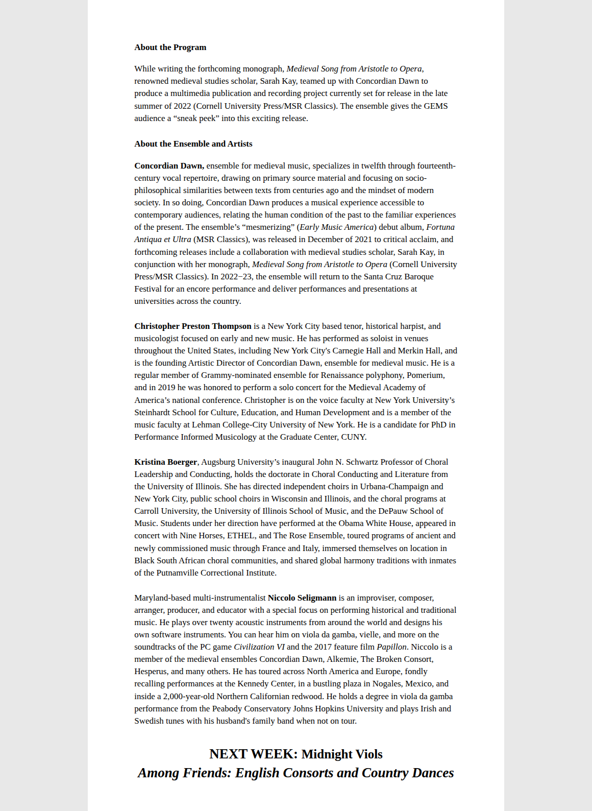About the Program
While writing the forthcoming monograph, Medieval Song from Aristotle to Opera, renowned medieval studies scholar, Sarah Kay, teamed up with Concordian Dawn to produce a multimedia publication and recording project currently set for release in the late summer of 2022 (Cornell University Press/MSR Classics). The ensemble gives the GEMS audience a “sneak peek” into this exciting release.
About the Ensemble and Artists
Concordian Dawn, ensemble for medieval music, specializes in twelfth through fourteenth-century vocal repertoire, drawing on primary source material and focusing on socio-philosophical similarities between texts from centuries ago and the mindset of modern society. In so doing, Concordian Dawn produces a musical experience accessible to contemporary audiences, relating the human condition of the past to the familiar experiences of the present. The ensemble’s “mesmerizing” (Early Music America) debut album, Fortuna Antiqua et Ultra (MSR Classics), was released in December of 2021 to critical acclaim, and forthcoming releases include a collaboration with medieval studies scholar, Sarah Kay, in conjunction with her monograph, Medieval Song from Aristotle to Opera (Cornell University Press/MSR Classics). In 2022−23, the ensemble will return to the Santa Cruz Baroque Festival for an encore performance and deliver performances and presentations at universities across the country.
Christopher Preston Thompson is a New York City based tenor, historical harpist, and musicologist focused on early and new music. He has performed as soloist in venues throughout the United States, including New York City's Carnegie Hall and Merkin Hall, and is the founding Artistic Director of Concordian Dawn, ensemble for medieval music. He is a regular member of Grammy-nominated ensemble for Renaissance polyphony, Pomerium, and in 2019 he was honored to perform a solo concert for the Medieval Academy of America’s national conference. Christopher is on the voice faculty at New York University’s Steinhardt School for Culture, Education, and Human Development and is a member of the music faculty at Lehman College-City University of New York. He is a candidate for PhD in Performance Informed Musicology at the Graduate Center, CUNY.
Kristina Boerger, Augsburg University’s inaugural John N. Schwartz Professor of Choral Leadership and Conducting, holds the doctorate in Choral Conducting and Literature from the University of Illinois. She has directed independent choirs in Urbana-Champaign and New York City, public school choirs in Wisconsin and Illinois, and the choral programs at Carroll University, the University of Illinois School of Music, and the DePauw School of Music. Students under her direction have performed at the Obama White House, appeared in concert with Nine Horses, ETHEL, and The Rose Ensemble, toured programs of ancient and newly commissioned music through France and Italy, immersed themselves on location in Black South African choral communities, and shared global harmony traditions with inmates of the Putnamville Correctional Institute.
Maryland-based multi-instrumentalist Niccolo Seligmann is an improviser, composer, arranger, producer, and educator with a special focus on performing historical and traditional music. He plays over twenty acoustic instruments from around the world and designs his own software instruments. You can hear him on viola da gamba, vielle, and more on the soundtracks of the PC game Civilization VI and the 2017 feature film Papillon. Niccolo is a member of the medieval ensembles Concordian Dawn, Alkemie, The Broken Consort, Hesperus, and many others. He has toured across North America and Europe, fondly recalling performances at the Kennedy Center, in a bustling plaza in Nogales, Mexico, and inside a 2,000-year-old Northern Californian redwood. He holds a degree in viola da gamba performance from the Peabody Conservatory Johns Hopkins University and plays Irish and Swedish tunes with his husband's family band when not on tour.
NEXT WEEK: Midnight Viols Among Friends: English Consorts and Country Dances